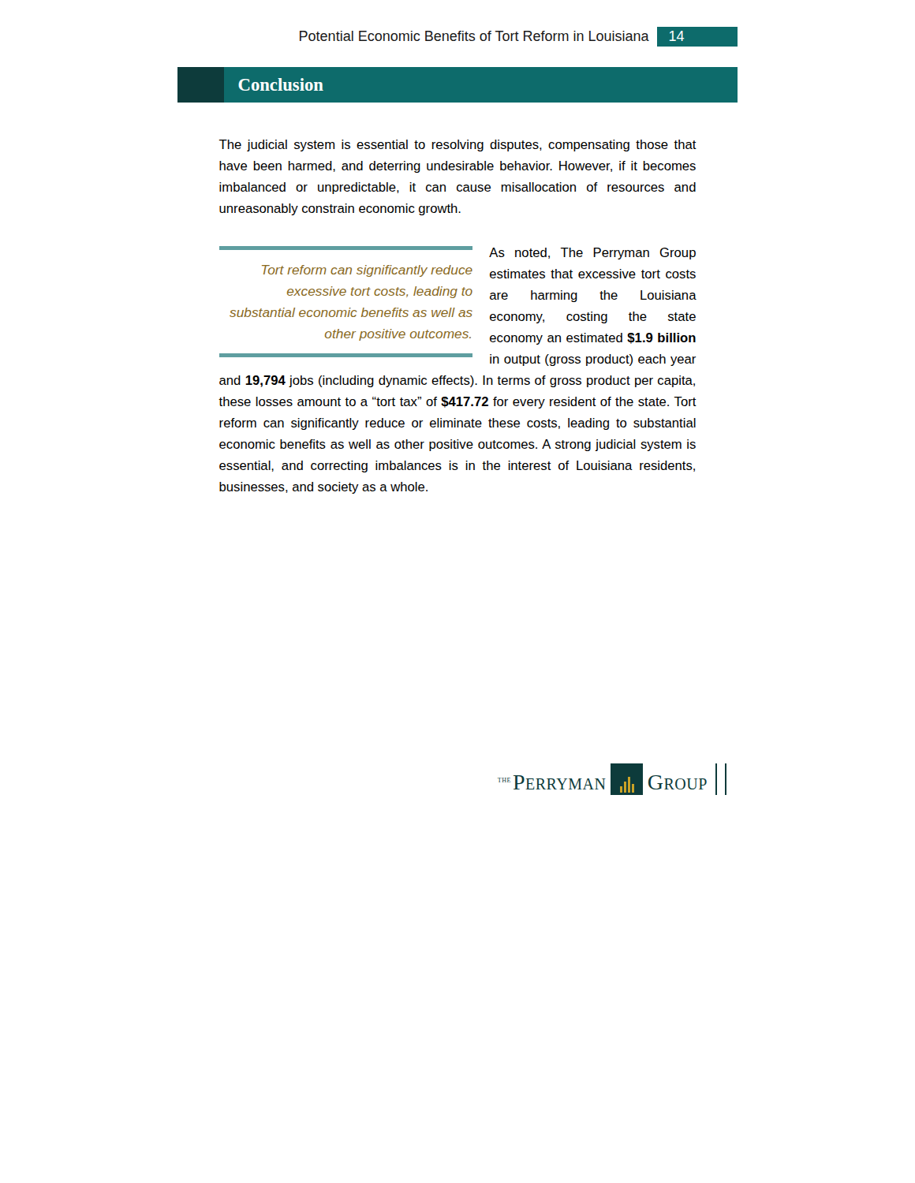Potential Economic Benefits of Tort Reform in Louisiana
14
Conclusion
The judicial system is essential to resolving disputes, compensating those that have been harmed, and deterring undesirable behavior. However, if it becomes imbalanced or unpredictable, it can cause misallocation of resources and unreasonably constrain economic growth.
Tort reform can significantly reduce excessive tort costs, leading to substantial economic benefits as well as other positive outcomes.
As noted, The Perryman Group estimates that excessive tort costs are harming the Louisiana economy, costing the state economy an estimated $1.9 billion in output (gross product) each year and 19,794 jobs (including dynamic effects). In terms of gross product per capita, these losses amount to a “tort tax” of $417.72 for every resident of the state. Tort reform can significantly reduce or eliminate these costs, leading to substantial economic benefits as well as other positive outcomes. A strong judicial system is essential, and correcting imbalances is in the interest of Louisiana residents, businesses, and society as a whole.
THE PERRYMAN
GROUP